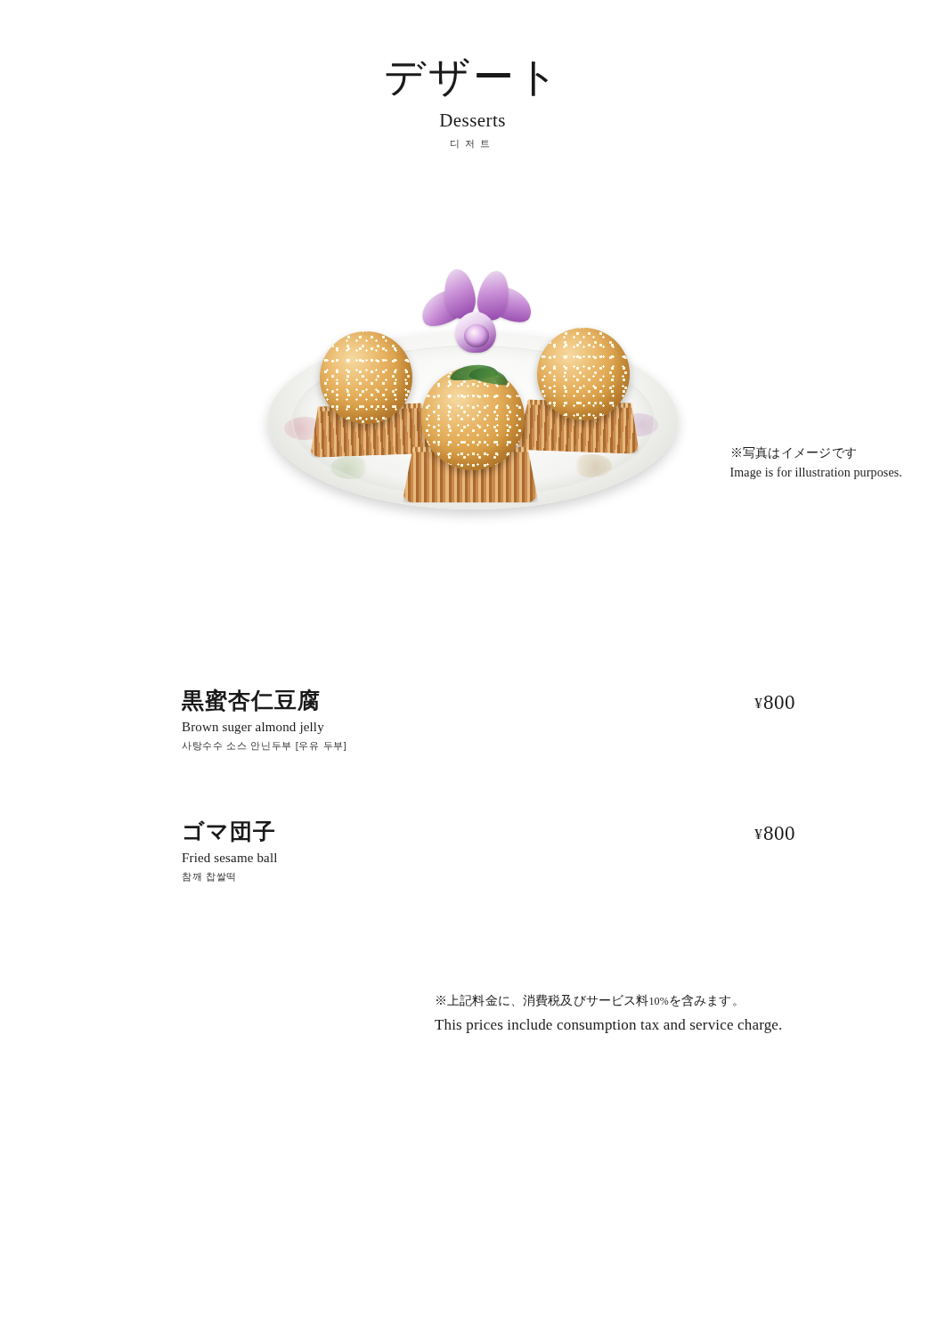デザート
Desserts
디저트
※写真はイメージです
Image is for illustration purposes.
黒蜜杏仁豆腐
Brown suger almond jelly
사탕수수 소스 안닌두부 [우유 두부]
¥800
ゴマ団子
Fried sesame ball
참깨 찹쌀떡
¥800
※上記料金に、消費税及びサービス料10% を含みます。
This prices include consumption tax and service charge.